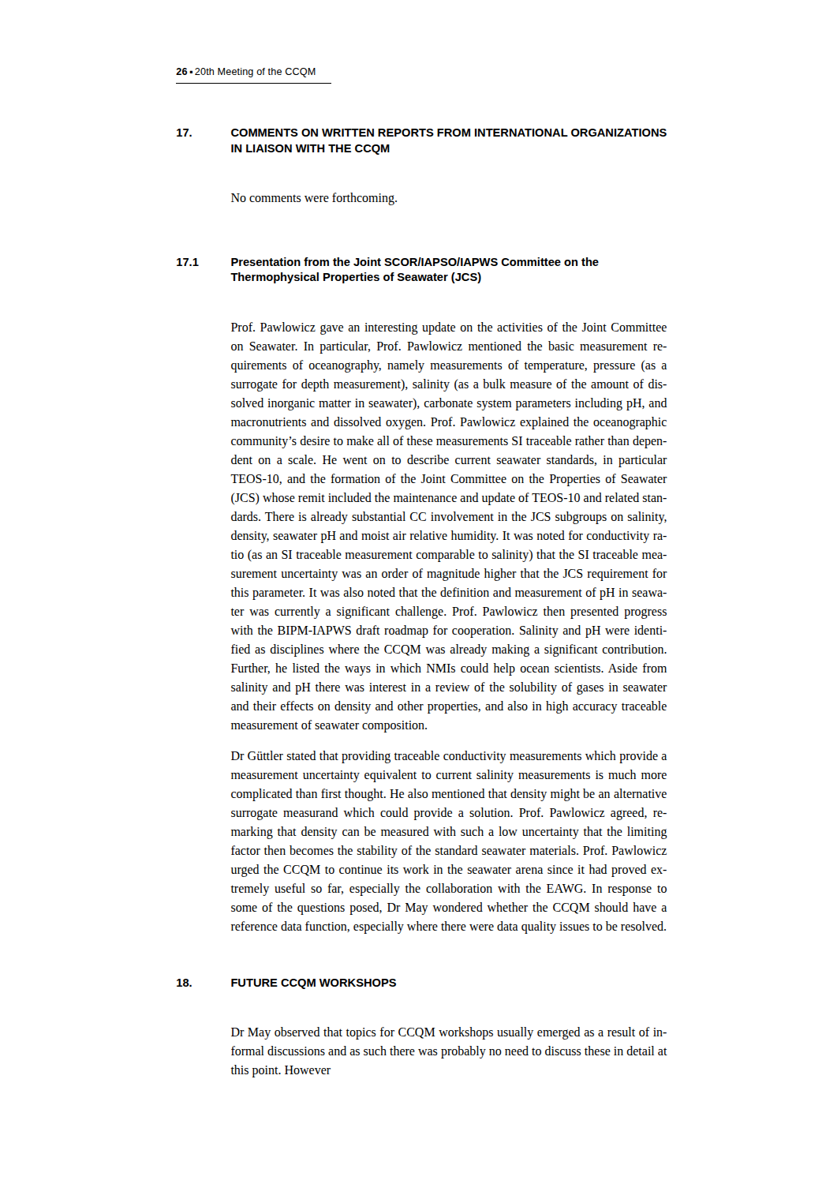26▪20th Meeting of the CCQM
17.
Comments on written reports from international organizations in liaison with the CCQM
No comments were forthcoming.
17.1
Presentation from the Joint SCOR/IAPSO/IAPWS Committee on the Thermophysical Properties of Seawater (JCS)
Prof. Pawlowicz gave an interesting update on the activities of the Joint Committee on Seawater. In particular, Prof. Pawlowicz mentioned the basic measurement requirements of oceanography, namely measurements of temperature, pressure (as a surrogate for depth measurement), salinity (as a bulk measure of the amount of dissolved inorganic matter in seawater), carbonate system parameters including pH, and macronutrients and dissolved oxygen. Prof. Pawlowicz explained the oceanographic community’s desire to make all of these measurements SI traceable rather than dependent on a scale. He went on to describe current seawater standards, in particular TEOS-10, and the formation of the Joint Committee on the Properties of Seawater (JCS) whose remit included the maintenance and update of TEOS-10 and related standards. There is already substantial CC involvement in the JCS subgroups on salinity, density, seawater pH and moist air relative humidity. It was noted for conductivity ratio (as an SI traceable measurement comparable to salinity) that the SI traceable measurement uncertainty was an order of magnitude higher that the JCS requirement for this parameter. It was also noted that the definition and measurement of pH in seawater was currently a significant challenge. Prof. Pawlowicz then presented progress with the BIPM-IAPWS draft roadmap for cooperation. Salinity and pH were identified as disciplines where the CCQM was already making a significant contribution. Further, he listed the ways in which NMIs could help ocean scientists. Aside from salinity and pH there was interest in a review of the solubility of gases in seawater and their effects on density and other properties, and also in high accuracy traceable measurement of seawater composition.
Dr Güttler stated that providing traceable conductivity measurements which provide a measurement uncertainty equivalent to current salinity measurements is much more complicated than first thought. He also mentioned that density might be an alternative surrogate measurand which could provide a solution. Prof. Pawlowicz agreed, remarking that density can be measured with such a low uncertainty that the limiting factor then becomes the stability of the standard seawater materials. Prof. Pawlowicz urged the CCQM to continue its work in the seawater arena since it had proved extremely useful so far, especially the collaboration with the EAWG. In response to some of the questions posed, Dr May wondered whether the CCQM should have a reference data function, especially where there were data quality issues to be resolved.
18.
Future CCQM workshops
Dr May observed that topics for CCQM workshops usually emerged as a result of informal discussions and as such there was probably no need to discuss these in detail at this point. However